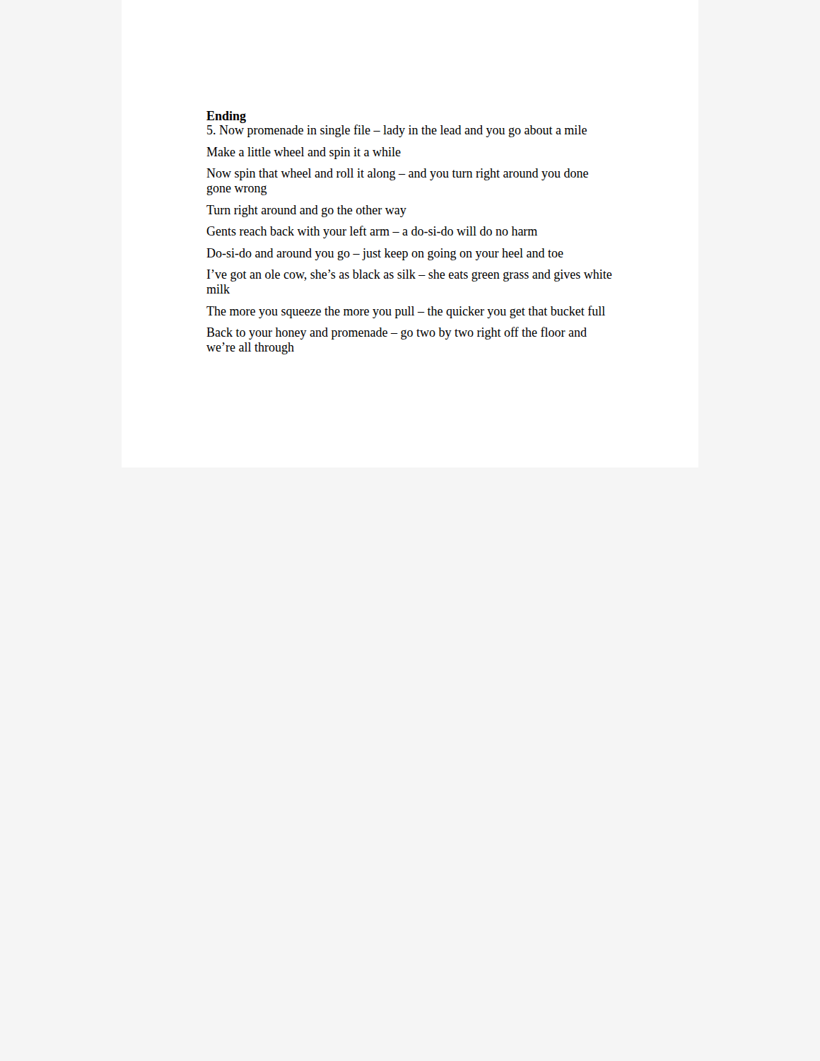Ending
5. Now promenade in single file – lady in the lead and you go about a mile
Make a little wheel and spin it a while
Now spin that wheel and roll it along – and you turn right around you done gone wrong
Turn right around and go the other way
Gents reach back with your left arm – a do-si-do will do no harm
Do-si-do and around you go – just keep on going on your heel and toe
I’ve got an ole cow, she’s as black as silk – she eats green grass and gives white milk
The more you squeeze the more you pull – the quicker you get that bucket full
Back to your honey and promenade – go two by two right off the floor and we’re all through